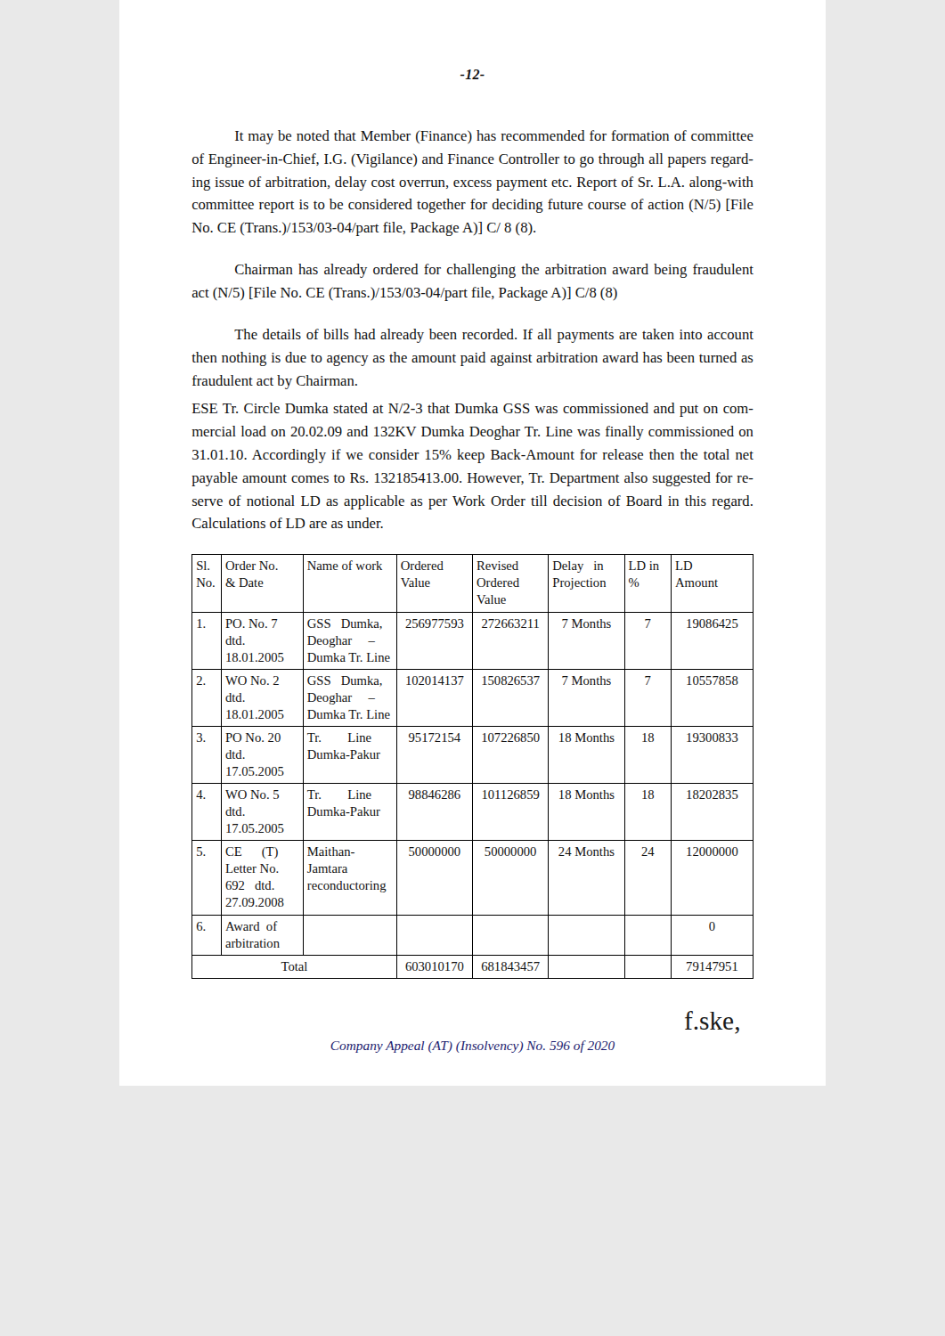-12-
It may be noted that Member (Finance) has recommended for formation of committee of Engineer-in-Chief, I.G. (Vigilance) and Finance Controller to go through all papers regarding issue of arbitration, delay cost overrun, excess payment etc. Report of Sr. L.A. along-with committee report is to be considered together for deciding future course of action (N/5) [File No. CE (Trans.)/153/03-04/part file, Package A)] C/ 8 (8).
Chairman has already ordered for challenging the arbitration award being fraudulent act (N/5) [File No. CE (Trans.)/153/03-04/part file, Package A)] C/8 (8)
The details of bills had already been recorded. If all payments are taken into account then nothing is due to agency as the amount paid against arbitration award has been turned as fraudulent act by Chairman.
ESE Tr. Circle Dumka stated at N/2-3 that Dumka GSS was commissioned and put on commercial load on 20.02.09 and 132KV Dumka Deoghar Tr. Line was finally commissioned on 31.01.10. Accordingly if we consider 15% keep Back-Amount for release then the total net payable amount comes to Rs. 132185413.00. However, Tr. Department also suggested for reserve of notional LD as applicable as per Work Order till decision of Board in this regard. Calculations of LD are as under.
| Sl. No. | Order No. & Date | Name of work | Ordered Value | Revised Ordered Value | Delay in Projection | LD in % | LD Amount |
| --- | --- | --- | --- | --- | --- | --- | --- |
| 1. | PO. No. 7 dtd. 18.01.2005 | GSS Dumka, Deoghar – Dumka Tr. Line | 256977593 | 272663211 | 7 Months | 7 | 19086425 |
| 2. | WO No. 2 dtd. 18.01.2005 | GSS Dumka, Deoghar – Dumka Tr. Line | 102014137 | 150826537 | 7 Months | 7 | 10557858 |
| 3. | PO No. 20 dtd. 17.05.2005 | Tr. Line Dumka-Pakur | 95172154 | 107226850 | 18 Months | 18 | 19300833 |
| 4. | WO No. 5 dtd. 17.05.2005 | Tr. Line Dumka-Pakur | 98846286 | 101126859 | 18 Months | 18 | 18202835 |
| 5. | CE (T) Letter No. 692 dtd. 27.09.2008 | Maithan- Jamtara reconductoring | 50000000 | 50000000 | 24 Months | 24 | 12000000 |
| 6. | Award of arbitration | | | | | | 0 |
| Total | 603010170 | 681843457 | | | 79147951 |
f.ske,
Company Appeal (AT) (Insolvency) No. 596 of 2020